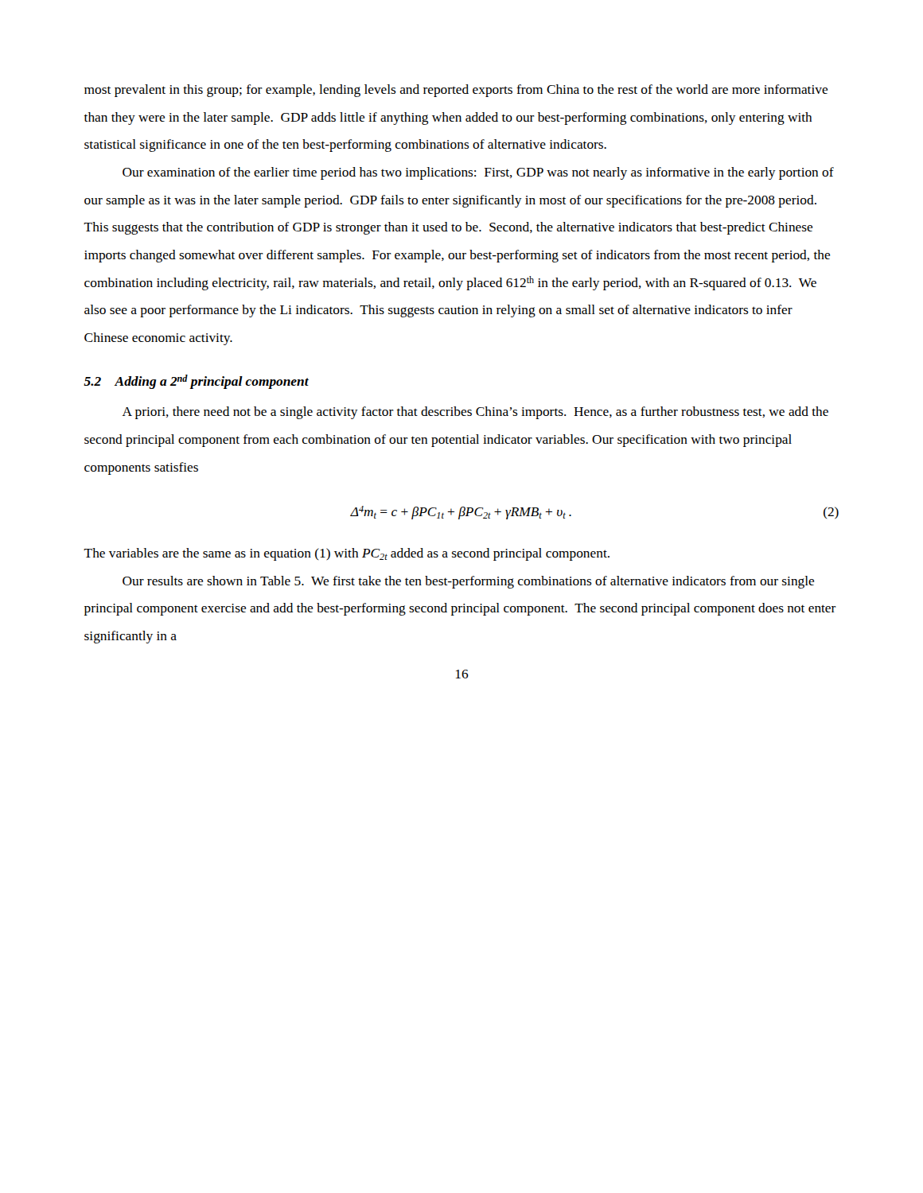most prevalent in this group; for example, lending levels and reported exports from China to the rest of the world are more informative than they were in the later sample. GDP adds little if anything when added to our best-performing combinations, only entering with statistical significance in one of the ten best-performing combinations of alternative indicators.
Our examination of the earlier time period has two implications: First, GDP was not nearly as informative in the early portion of our sample as it was in the later sample period. GDP fails to enter significantly in most of our specifications for the pre-2008 period. This suggests that the contribution of GDP is stronger than it used to be. Second, the alternative indicators that best-predict Chinese imports changed somewhat over different samples. For example, our best-performing set of indicators from the most recent period, the combination including electricity, rail, raw materials, and retail, only placed 612th in the early period, with an R-squared of 0.13. We also see a poor performance by the Li indicators. This suggests caution in relying on a small set of alternative indicators to infer Chinese economic activity.
5.2 Adding a 2nd principal component
A priori, there need not be a single activity factor that describes China’s imports. Hence, as a further robustness test, we add the second principal component from each combination of our ten potential indicator variables. Our specification with two principal components satisfies
Δ4mt = c + βPC1t + βPC2t + γRMBt + υt . (2)
The variables are the same as in equation (1) with PC2t added as a second principal component.
Our results are shown in Table 5. We first take the ten best-performing combinations of alternative indicators from our single principal component exercise and add the best-performing second principal component. The second principal component does not enter significantly in a
16